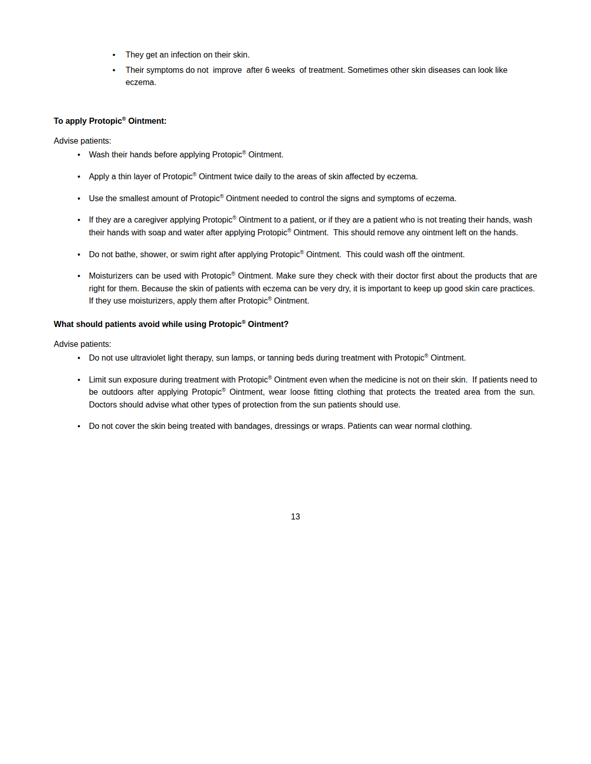They get an infection on their skin.
Their symptoms do not improve after 6 weeks of treatment. Sometimes other skin diseases can look like eczema.
To apply Protopic® Ointment:
Advise patients:
Wash their hands before applying Protopic® Ointment.
Apply a thin layer of Protopic® Ointment twice daily to the areas of skin affected by eczema.
Use the smallest amount of Protopic® Ointment needed to control the signs and symptoms of eczema.
If they are a caregiver applying Protopic® Ointment to a patient, or if they are a patient who is not treating their hands, wash their hands with soap and water after applying Protopic® Ointment. This should remove any ointment left on the hands.
Do not bathe, shower, or swim right after applying Protopic® Ointment. This could wash off the ointment.
Moisturizers can be used with Protopic® Ointment. Make sure they check with their doctor first about the products that are right for them. Because the skin of patients with eczema can be very dry, it is important to keep up good skin care practices. If they use moisturizers, apply them after Protopic® Ointment.
What should patients avoid while using Protopic® Ointment?
Advise patients:
Do not use ultraviolet light therapy, sun lamps, or tanning beds during treatment with Protopic® Ointment.
Limit sun exposure during treatment with Protopic® Ointment even when the medicine is not on their skin. If patients need to be outdoors after applying Protopic® Ointment, wear loose fitting clothing that protects the treated area from the sun. Doctors should advise what other types of protection from the sun patients should use.
Do not cover the skin being treated with bandages, dressings or wraps. Patients can wear normal clothing.
13